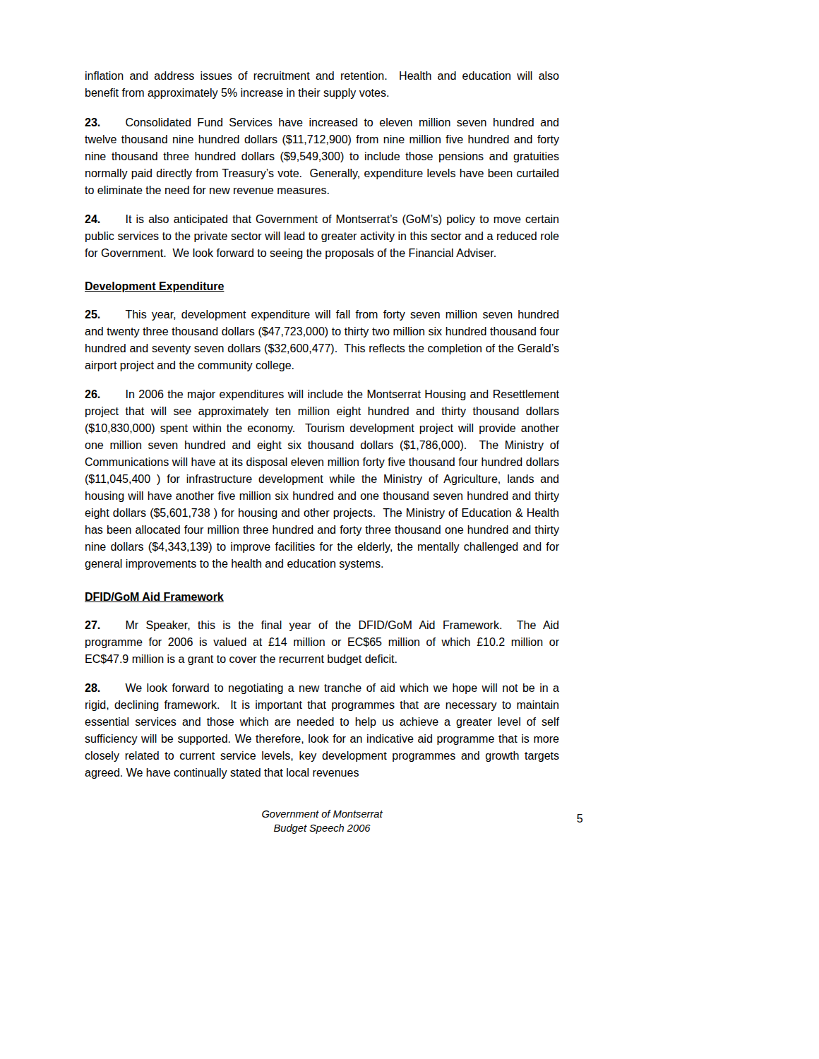inflation and address issues of recruitment and retention. Health and education will also benefit from approximately 5% increase in their supply votes.
23. Consolidated Fund Services have increased to eleven million seven hundred and twelve thousand nine hundred dollars ($11,712,900) from nine million five hundred and forty nine thousand three hundred dollars ($9,549,300) to include those pensions and gratuities normally paid directly from Treasury’s vote. Generally, expenditure levels have been curtailed to eliminate the need for new revenue measures.
24. It is also anticipated that Government of Montserrat’s (GoM’s) policy to move certain public services to the private sector will lead to greater activity in this sector and a reduced role for Government. We look forward to seeing the proposals of the Financial Adviser.
Development Expenditure
25. This year, development expenditure will fall from forty seven million seven hundred and twenty three thousand dollars ($47,723,000) to thirty two million six hundred thousand four hundred and seventy seven dollars ($32,600,477). This reflects the completion of the Gerald’s airport project and the community college.
26. In 2006 the major expenditures will include the Montserrat Housing and Resettlement project that will see approximately ten million eight hundred and thirty thousand dollars ($10,830,000) spent within the economy. Tourism development project will provide another one million seven hundred and eight six thousand dollars ($1,786,000). The Ministry of Communications will have at its disposal eleven million forty five thousand four hundred dollars ($11,045,400 ) for infrastructure development while the Ministry of Agriculture, lands and housing will have another five million six hundred and one thousand seven hundred and thirty eight dollars ($5,601,738 ) for housing and other projects. The Ministry of Education & Health has been allocated four million three hundred and forty three thousand one hundred and thirty nine dollars ($4,343,139) to improve facilities for the elderly, the mentally challenged and for general improvements to the health and education systems.
DFID/GoM Aid Framework
27. Mr Speaker, this is the final year of the DFID/GoM Aid Framework. The Aid programme for 2006 is valued at £14 million or EC$65 million of which £10.2 million or EC$47.9 million is a grant to cover the recurrent budget deficit.
28. We look forward to negotiating a new tranche of aid which we hope will not be in a rigid, declining framework. It is important that programmes that are necessary to maintain essential services and those which are needed to help us achieve a greater level of self sufficiency will be supported. We therefore, look for an indicative aid programme that is more closely related to current service levels, key development programmes and growth targets agreed. We have continually stated that local revenues
Government of Montserrat
Budget Speech 2006 5